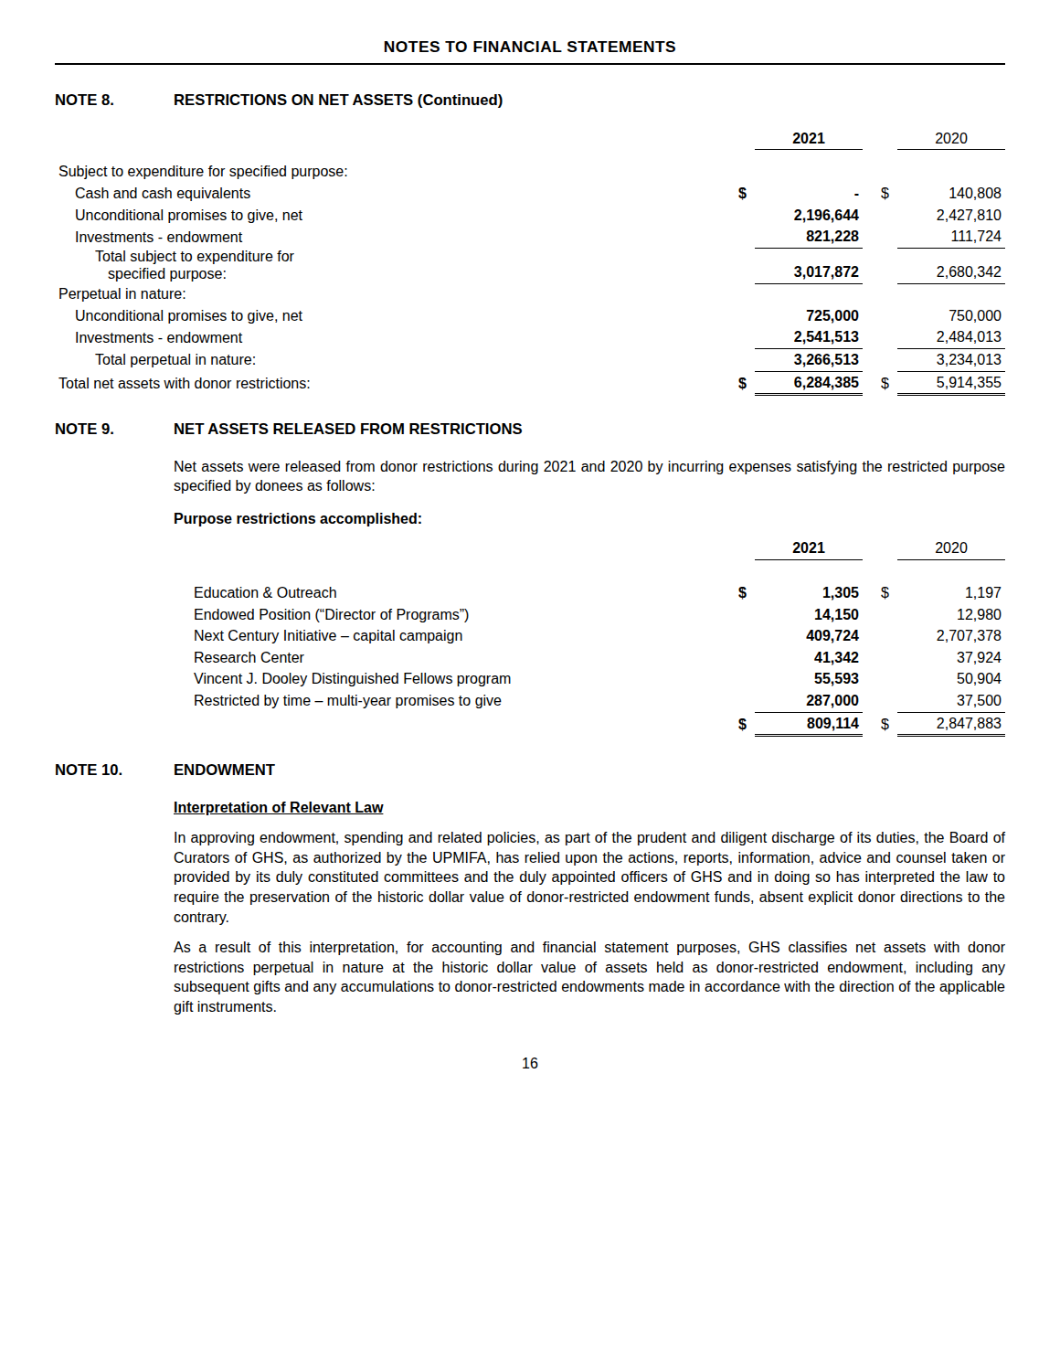NOTES TO FINANCIAL STATEMENTS
NOTE 8.
RESTRICTIONS ON NET ASSETS (Continued)
| | | 2021 | | | 2020 |
| Subject to expenditure for specified purpose: | | | | | |
| Cash and cash equivalents | $ | - | | $ | 140,808 |
| Unconditional promises to give, net | | 2,196,644 | | | 2,427,810 |
| Investments - endowment | | 821,228 | | | 111,724 |
| Total subject to expenditure for specified purpose: | | 3,017,872 | | | 2,680,342 |
| Perpetual in nature: | | | | | |
| Unconditional promises to give, net | | 725,000 | | | 750,000 |
| Investments - endowment | | 2,541,513 | | | 2,484,013 |
| Total perpetual in nature: | | 3,266,513 | | | 3,234,013 |
| Total net assets with donor restrictions: | $ | 6,284,385 | | $ | 5,914,355 |
NOTE 9.
NET ASSETS RELEASED FROM RESTRICTIONS
Net assets were released from donor restrictions during 2021 and 2020 by incurring expenses satisfying the restricted purpose specified by donees as follows:
Purpose restrictions accomplished:
| | | 2021 | | | 2020 |
| Education & Outreach | $ | 1,305 | | $ | 1,197 |
| Endowed Position (“Director of Programs”) | | 14,150 | | | 12,980 |
| Next Century Initiative – capital campaign | | 409,724 | | | 2,707,378 |
| Research Center | | 41,342 | | | 37,924 |
| Vincent J. Dooley Distinguished Fellows program | | 55,593 | | | 50,904 |
| Restricted by time – multi-year promises to give | | 287,000 | | | 37,500 |
| | $ | 809,114 | | $ | 2,847,883 |
NOTE 10.
ENDOWMENT
Interpretation of Relevant Law
In approving endowment, spending and related policies, as part of the prudent and diligent discharge of its duties, the Board of Curators of GHS, as authorized by the UPMIFA, has relied upon the actions, reports, information, advice and counsel taken or provided by its duly constituted committees and the duly appointed officers of GHS and in doing so has interpreted the law to require the preservation of the historic dollar value of donor-restricted endowment funds, absent explicit donor directions to the contrary.
As a result of this interpretation, for accounting and financial statement purposes, GHS classifies net assets with donor restrictions perpetual in nature at the historic dollar value of assets held as donor-restricted endowment, including any subsequent gifts and any accumulations to donor-restricted endowments made in accordance with the direction of the applicable gift instruments.
16